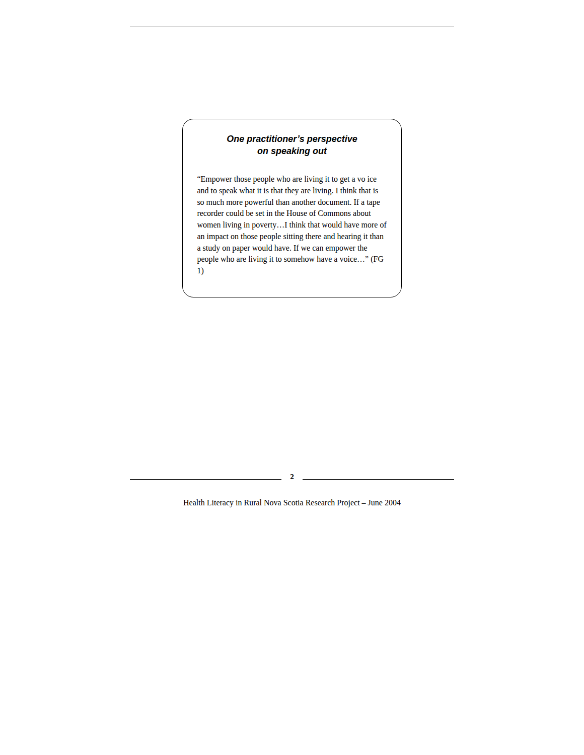One practitioner’s perspective
on speaking out
“Empower those people who are living it to get a vo ice and to speak what it is that they are living. I think that is so much more powerful than another document. If a tape recorder could be set in the House of Commons about women living in poverty…I think that would have more of an impact on those people sitting there and hearing it than a study on paper would have. If we can empower the people who are living it to somehow have a voice…” (FG 1)
2
Health Literacy in Rural Nova Scotia Research Project – June 2004